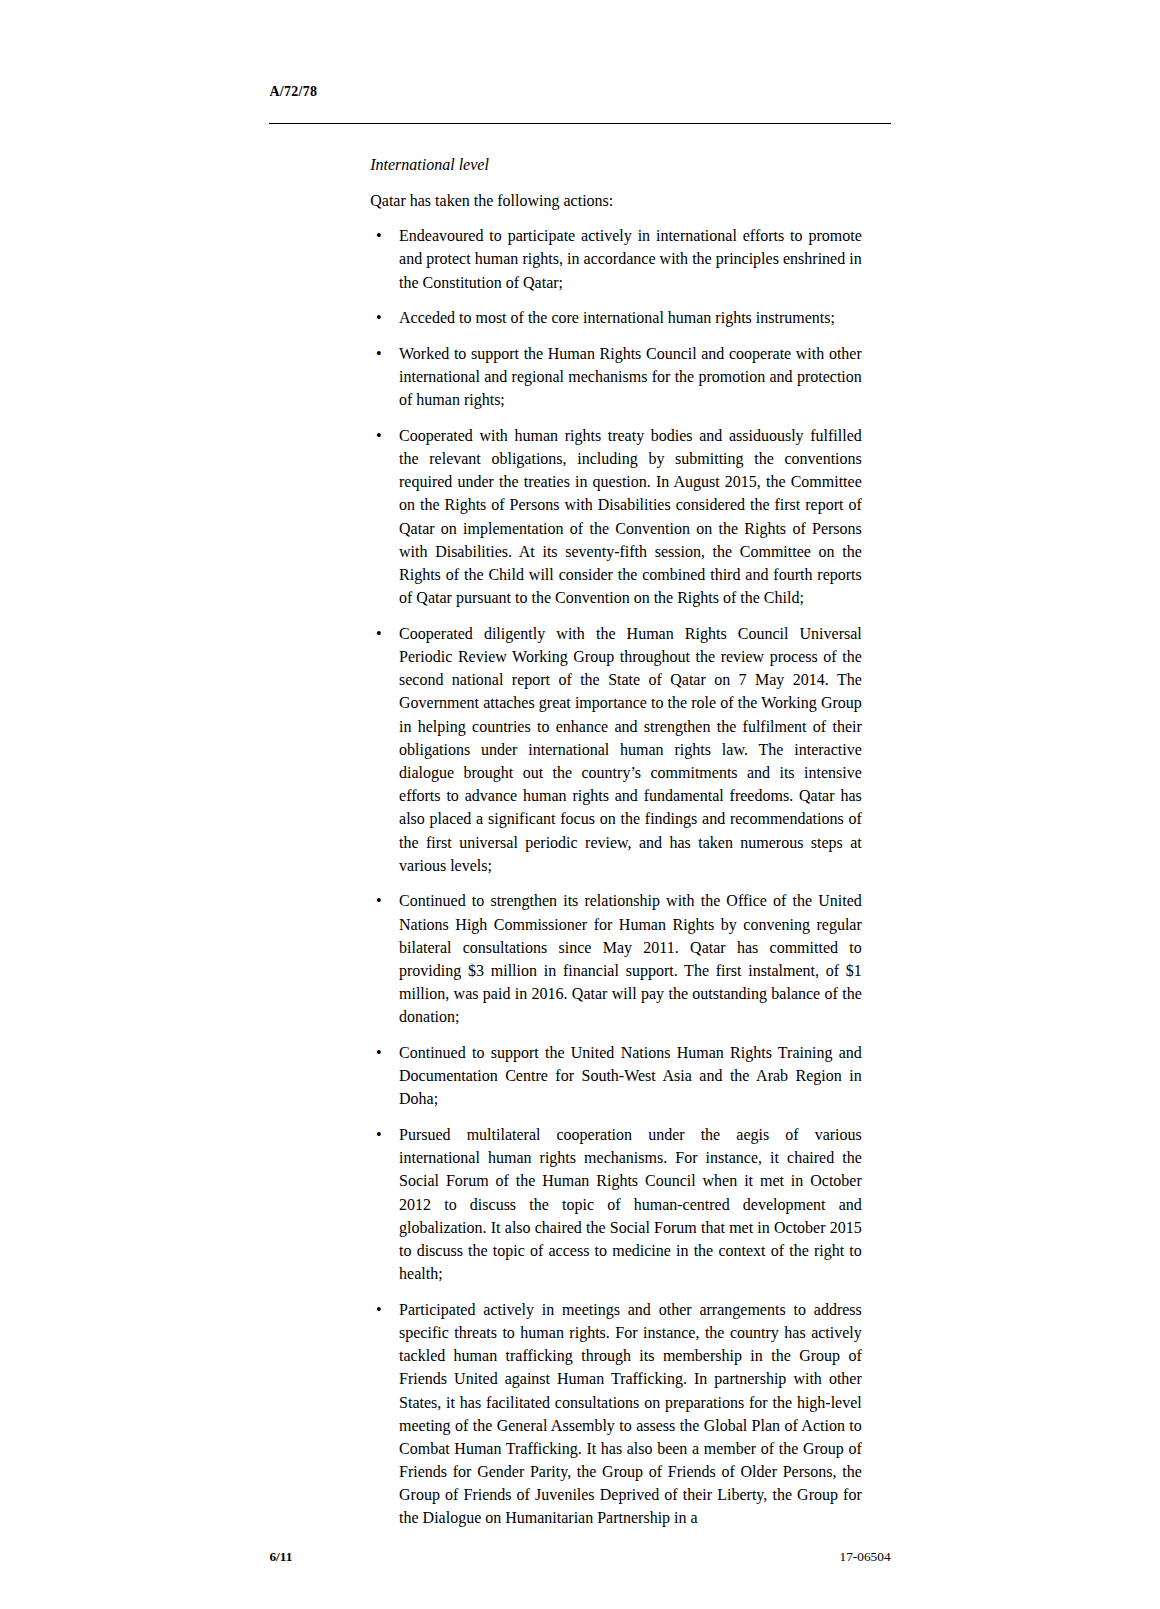A/72/78
International level
Qatar has taken the following actions:
Endeavoured to participate actively in international efforts to promote and protect human rights, in accordance with the principles enshrined in the Constitution of Qatar;
Acceded to most of the core international human rights instruments;
Worked to support the Human Rights Council and cooperate with other international and regional mechanisms for the promotion and protection of human rights;
Cooperated with human rights treaty bodies and assiduously fulfilled the relevant obligations, including by submitting the conventions required under the treaties in question. In August 2015, the Committee on the Rights of Persons with Disabilities considered the first report of Qatar on implementation of the Convention on the Rights of Persons with Disabilities. At its seventy-fifth session, the Committee on the Rights of the Child will consider the combined third and fourth reports of Qatar pursuant to the Convention on the Rights of the Child;
Cooperated diligently with the Human Rights Council Universal Periodic Review Working Group throughout the review process of the second national report of the State of Qatar on 7 May 2014. The Government attaches great importance to the role of the Working Group in helping countries to enhance and strengthen the fulfilment of their obligations under international human rights law. The interactive dialogue brought out the country’s commitments and its intensive efforts to advance human rights and fundamental freedoms. Qatar has also placed a significant focus on the findings and recommendations of the first universal periodic review, and has taken numerous steps at various levels;
Continued to strengthen its relationship with the Office of the United Nations High Commissioner for Human Rights by convening regular bilateral consultations since May 2011. Qatar has committed to providing $3 million in financial support. The first instalment, of $1 million, was paid in 2016. Qatar will pay the outstanding balance of the donation;
Continued to support the United Nations Human Rights Training and Documentation Centre for South-West Asia and the Arab Region in Doha;
Pursued multilateral cooperation under the aegis of various international human rights mechanisms. For instance, it chaired the Social Forum of the Human Rights Council when it met in October 2012 to discuss the topic of human-centred development and globalization. It also chaired the Social Forum that met in October 2015 to discuss the topic of access to medicine in the context of the right to health;
Participated actively in meetings and other arrangements to address specific threats to human rights. For instance, the country has actively tackled human trafficking through its membership in the Group of Friends United against Human Trafficking. In partnership with other States, it has facilitated consultations on preparations for the high-level meeting of the General Assembly to assess the Global Plan of Action to Combat Human Trafficking. It has also been a member of the Group of Friends for Gender Parity, the Group of Friends of Older Persons, the Group of Friends of Juveniles Deprived of their Liberty, the Group for the Dialogue on Humanitarian Partnership in a
6/11 17-06504